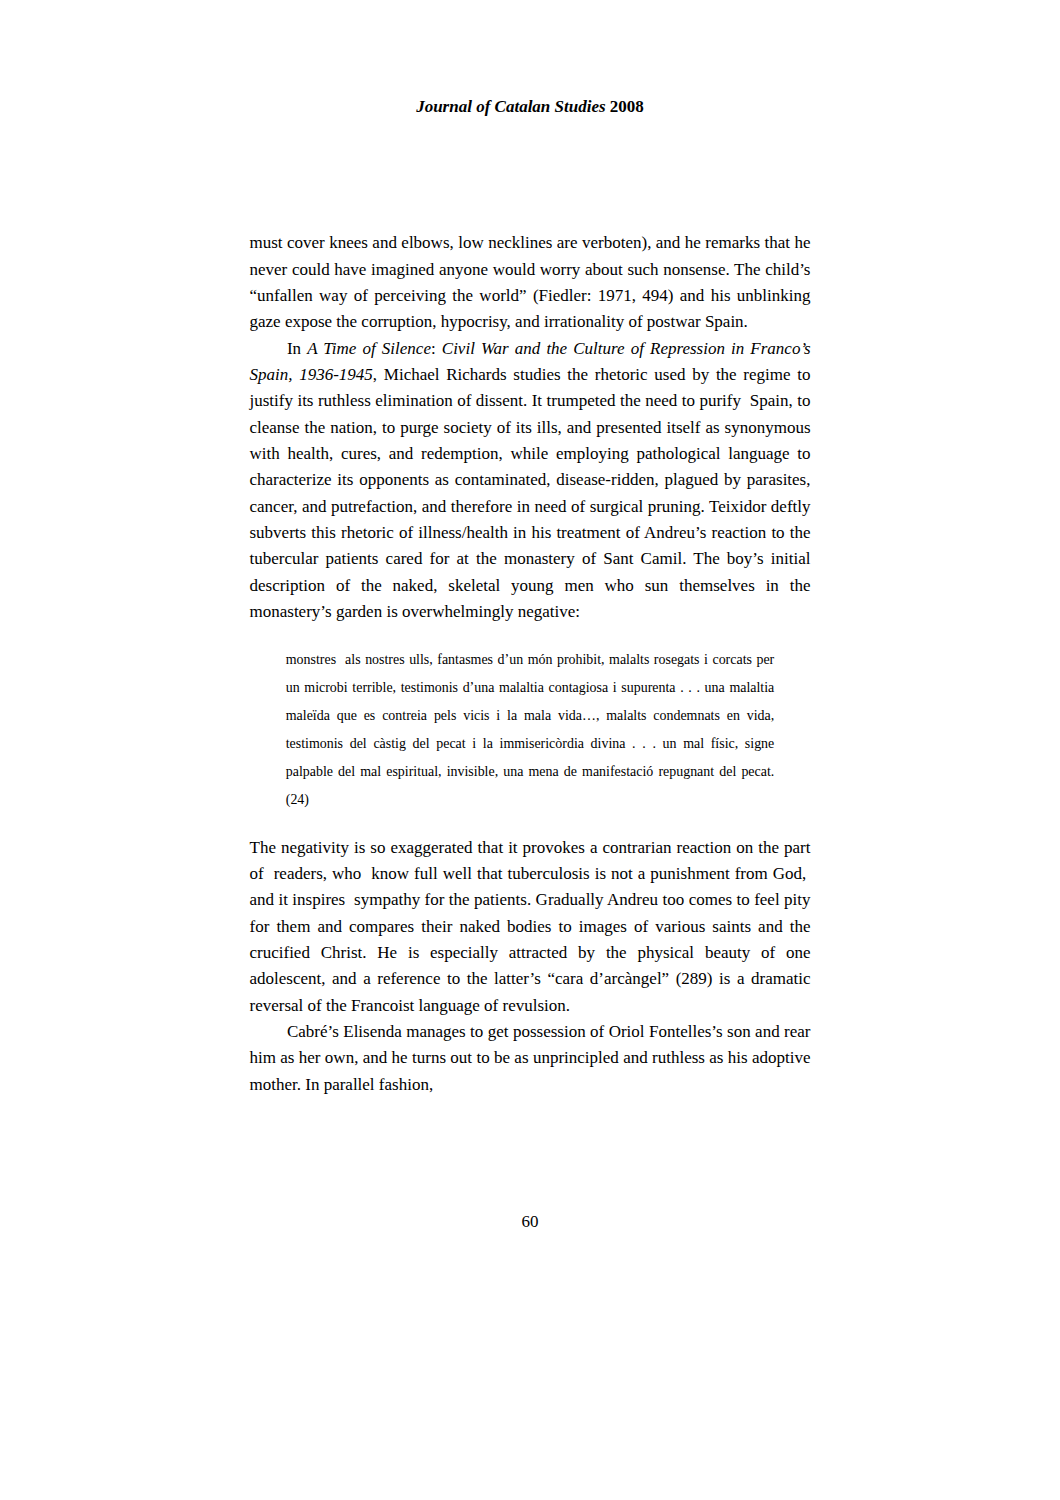Journal of Catalan Studies 2008
must cover knees and elbows, low necklines are verboten), and he remarks that he never could have imagined anyone would worry about such nonsense. The child’s “unfallen way of perceiving the world” (Fiedler: 1971, 494) and his unblinking gaze expose the corruption, hypocrisy, and irrationality of postwar Spain.
In A Time of Silence: Civil War and the Culture of Repression in Franco’s Spain, 1936-1945, Michael Richards studies the rhetoric used by the regime to justify its ruthless elimination of dissent. It trumpeted the need to purify Spain, to cleanse the nation, to purge society of its ills, and presented itself as synonymous with health, cures, and redemption, while employing pathological language to characterize its opponents as contaminated, disease-ridden, plagued by parasites, cancer, and putrefaction, and therefore in need of surgical pruning. Teixidor deftly subverts this rhetoric of illness/health in his treatment of Andreu’s reaction to the tubercular patients cared for at the monastery of Sant Camil. The boy’s initial description of the naked, skeletal young men who sun themselves in the monastery’s garden is overwhelmingly negative:
monstres als nostres ulls, fantasmes d’un món prohibit, malalts rosegats i corcats per un microbi terrible, testimonis d’una malaltia contagiosa i supurenta . . . una malaltia maleïda que es contreia pels vicis i la mala vida…, malalts condemnats en vida, testimonis del càstig del pecat i la immisericòrdia divina . . . un mal físic, signe palpable del mal espiritual, invisible, una mena de manifestació repugnant del pecat. (24)
The negativity is so exaggerated that it provokes a contrarian reaction on the part of readers, who know full well that tuberculosis is not a punishment from God, and it inspires sympathy for the patients. Gradually Andreu too comes to feel pity for them and compares their naked bodies to images of various saints and the crucified Christ. He is especially attracted by the physical beauty of one adolescent, and a reference to the latter’s “cara d’arcàngel” (289) is a dramatic reversal of the Francoist language of revulsion.
Cabré’s Elisenda manages to get possession of Oriol Fontelles’s son and rear him as her own, and he turns out to be as unprincipled and ruthless as his adoptive mother. In parallel fashion,
60